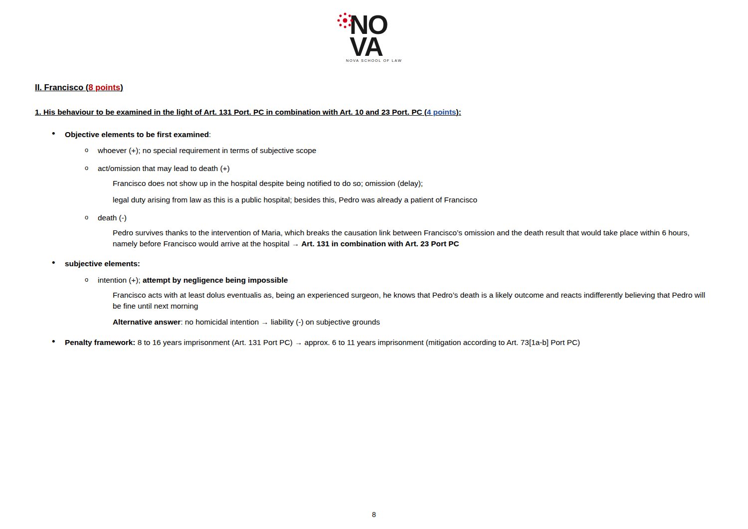NO
VA
Nova School of Law
II. Francisco (8 points)
1. His behaviour to be examined in the light of Art. 131 Port. PC in combination with Art. 10 and 23 Port. PC (4 points):
Objective elements to be first examined:
whoever (+); no special requirement in terms of subjective scope
act/omission that may lead to death (+)
Francisco does not show up in the hospital despite being notified to do so; omission (delay);
legal duty arising from law as this is a public hospital; besides this, Pedro was already a patient of Francisco
death (-)
Pedro survives thanks to the intervention of Maria, which breaks the causation link between Francisco’s omission and the death result that would take place within 6 hours, namely before Francisco would arrive at the hospital → Art. 131 in combination with Art. 23 Port PC
subjective elements:
intention (+); attempt by negligence being impossible
Francisco acts with at least dolus eventualis as, being an experienced surgeon, he knows that Pedro’s death is a likely outcome and reacts indifferently believing that Pedro will be fine until next morning
Alternative answer: no homicidal intention → liability (-) on subjective grounds
Penalty framework: 8 to 16 years imprisonment (Art. 131 Port PC) → approx. 6 to 11 years imprisonment (mitigation according to Art. 73[1a-b] Port PC)
8